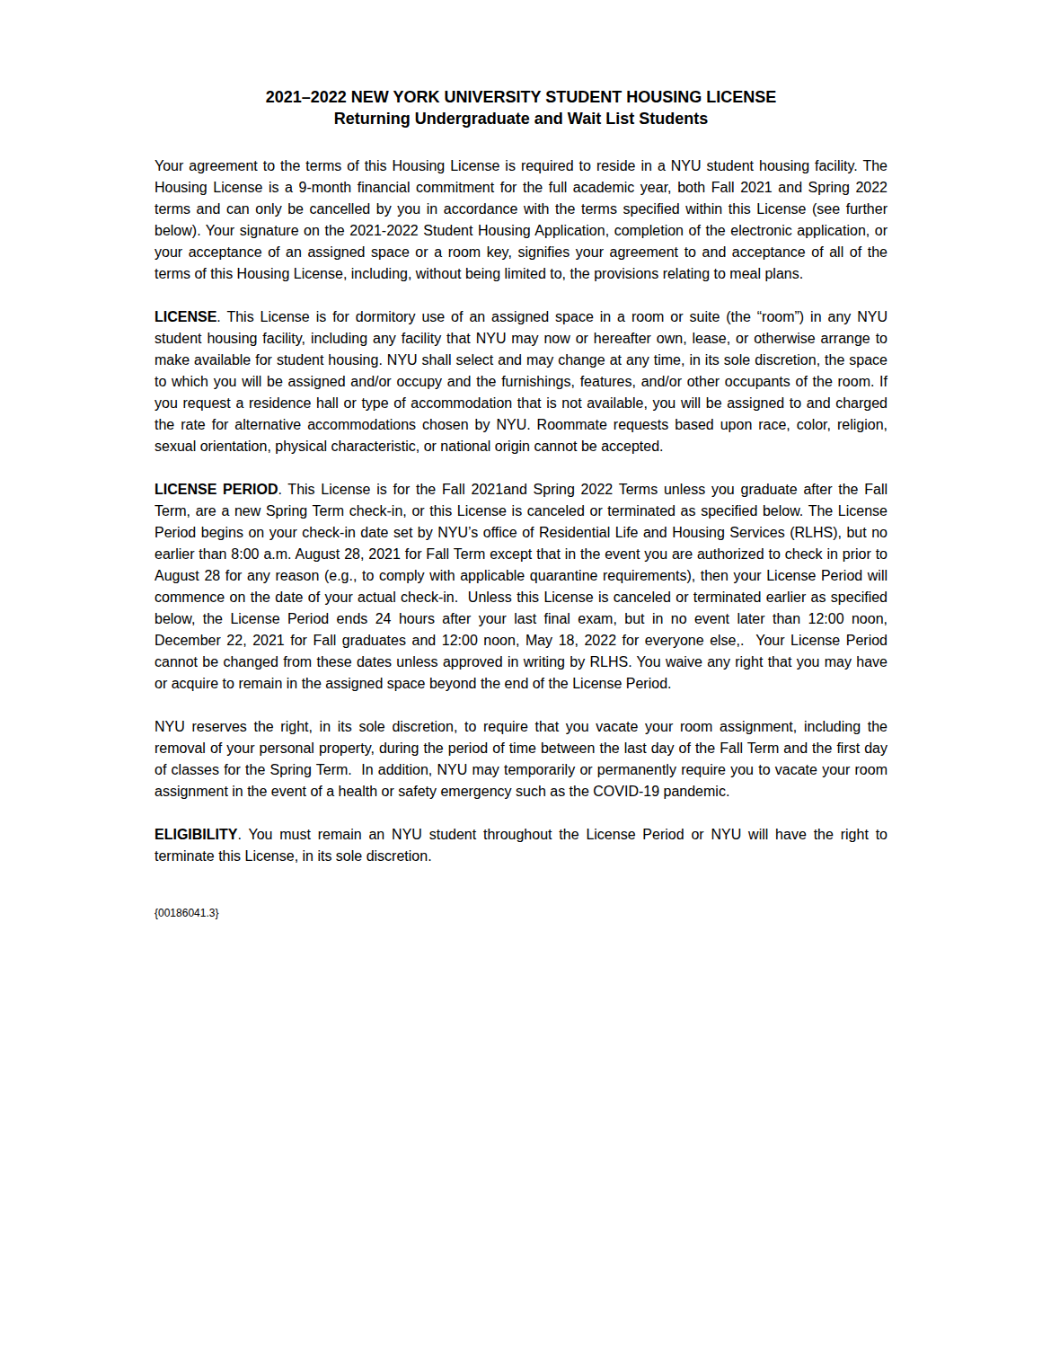2021–2022 NEW YORK UNIVERSITY STUDENT HOUSING LICENSE
Returning Undergraduate and Wait List Students
Your agreement to the terms of this Housing License is required to reside in a NYU student housing facility. The Housing License is a 9-month financial commitment for the full academic year, both Fall 2021 and Spring 2022 terms and can only be cancelled by you in accordance with the terms specified within this License (see further below). Your signature on the 2021-2022 Student Housing Application, completion of the electronic application, or your acceptance of an assigned space or a room key, signifies your agreement to and acceptance of all of the terms of this Housing License, including, without being limited to, the provisions relating to meal plans.
LICENSE. This License is for dormitory use of an assigned space in a room or suite (the “room”) in any NYU student housing facility, including any facility that NYU may now or hereafter own, lease, or otherwise arrange to make available for student housing. NYU shall select and may change at any time, in its sole discretion, the space to which you will be assigned and/or occupy and the furnishings, features, and/or other occupants of the room. If you request a residence hall or type of accommodation that is not available, you will be assigned to and charged the rate for alternative accommodations chosen by NYU. Roommate requests based upon race, color, religion, sexual orientation, physical characteristic, or national origin cannot be accepted.
LICENSE PERIOD. This License is for the Fall 2021and Spring 2022 Terms unless you graduate after the Fall Term, are a new Spring Term check-in, or this License is canceled or terminated as specified below. The License Period begins on your check-in date set by NYU’s office of Residential Life and Housing Services (RLHS), but no earlier than 8:00 a.m. August 28, 2021 for Fall Term except that in the event you are authorized to check in prior to August 28 for any reason (e.g., to comply with applicable quarantine requirements), then your License Period will commence on the date of your actual check-in. Unless this License is canceled or terminated earlier as specified below, the License Period ends 24 hours after your last final exam, but in no event later than 12:00 noon, December 22, 2021 for Fall graduates and 12:00 noon, May 18, 2022 for everyone else,. Your License Period cannot be changed from these dates unless approved in writing by RLHS. You waive any right that you may have or acquire to remain in the assigned space beyond the end of the License Period.
NYU reserves the right, in its sole discretion, to require that you vacate your room assignment, including the removal of your personal property, during the period of time between the last day of the Fall Term and the first day of classes for the Spring Term. In addition, NYU may temporarily or permanently require you to vacate your room assignment in the event of a health or safety emergency such as the COVID-19 pandemic.
ELIGIBILITY. You must remain an NYU student throughout the License Period or NYU will have the right to terminate this License, in its sole discretion.
{00186041.3}